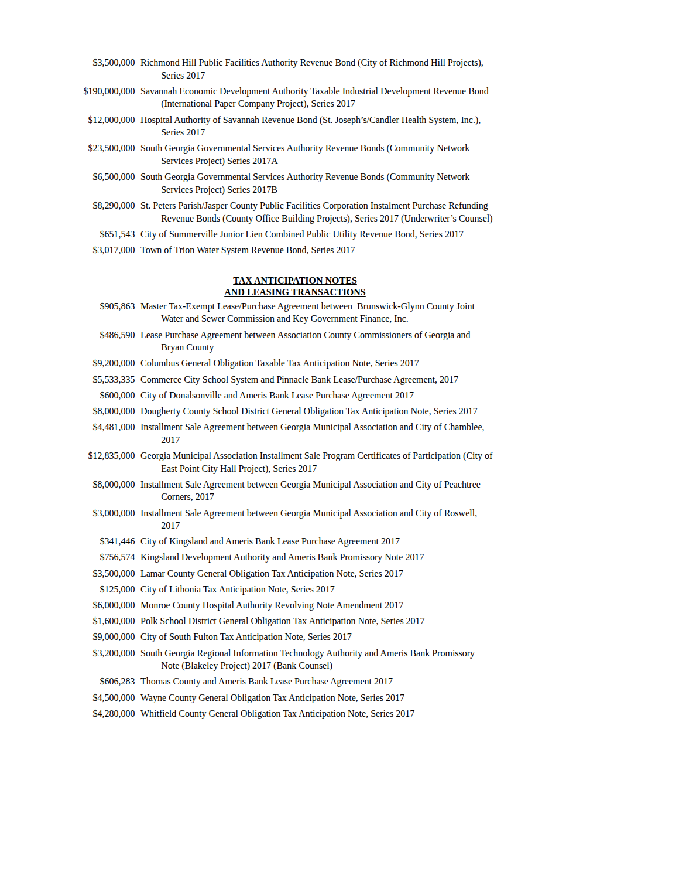| $3,500,000 | Richmond Hill Public Facilities Authority Revenue Bond (City of Richmond Hill Projects), Series 2017 |
| $190,000,000 | Savannah Economic Development Authority Taxable Industrial Development Revenue Bond (International Paper Company Project), Series 2017 |
| $12,000,000 | Hospital Authority of Savannah Revenue Bond (St. Joseph’s/Candler Health System, Inc.), Series 2017 |
| $23,500,000 | South Georgia Governmental Services Authority Revenue Bonds (Community Network Services Project) Series 2017A |
| $6,500,000 | South Georgia Governmental Services Authority Revenue Bonds (Community Network Services Project) Series 2017B |
| $8,290,000 | St. Peters Parish/Jasper County Public Facilities Corporation Instalment Purchase Refunding Revenue Bonds (County Office Building Projects), Series 2017 (Underwriter’s Counsel) |
| $651,543 | City of Summerville Junior Lien Combined Public Utility Revenue Bond, Series 2017 |
| $3,017,000 | Town of Trion Water System Revenue Bond, Series 2017 |
TAX ANTICIPATION NOTES AND LEASING TRANSACTIONS
| $905,863 | Master Tax-Exempt Lease/Purchase Agreement between Brunswick-Glynn County Joint Water and Sewer Commission and Key Government Finance, Inc. |
| $486,590 | Lease Purchase Agreement between Association County Commissioners of Georgia and Bryan County |
| $9,200,000 | Columbus General Obligation Taxable Tax Anticipation Note, Series 2017 |
| $5,533,335 | Commerce City School System and Pinnacle Bank Lease/Purchase Agreement, 2017 |
| $600,000 | City of Donalsonville and Ameris Bank Lease Purchase Agreement 2017 |
| $8,000,000 | Dougherty County School District General Obligation Tax Anticipation Note, Series 2017 |
| $4,481,000 | Installment Sale Agreement between Georgia Municipal Association and City of Chamblee, 2017 |
| $12,835,000 | Georgia Municipal Association Installment Sale Program Certificates of Participation (City of East Point City Hall Project), Series 2017 |
| $8,000,000 | Installment Sale Agreement between Georgia Municipal Association and City of Peachtree Corners, 2017 |
| $3,000,000 | Installment Sale Agreement between Georgia Municipal Association and City of Roswell, 2017 |
| $341,446 | City of Kingsland and Ameris Bank Lease Purchase Agreement 2017 |
| $756,574 | Kingsland Development Authority and Ameris Bank Promissory Note 2017 |
| $3,500,000 | Lamar County General Obligation Tax Anticipation Note, Series 2017 |
| $125,000 | City of Lithonia Tax Anticipation Note, Series 2017 |
| $6,000,000 | Monroe County Hospital Authority Revolving Note Amendment 2017 |
| $1,600,000 | Polk School District General Obligation Tax Anticipation Note, Series 2017 |
| $9,000,000 | City of South Fulton Tax Anticipation Note, Series 2017 |
| $3,200,000 | South Georgia Regional Information Technology Authority and Ameris Bank Promissory Note (Blakeley Project) 2017 (Bank Counsel) |
| $606,283 | Thomas County and Ameris Bank Lease Purchase Agreement 2017 |
| $4,500,000 | Wayne County General Obligation Tax Anticipation Note, Series 2017 |
| $4,280,000 | Whitfield County General Obligation Tax Anticipation Note, Series 2017 |